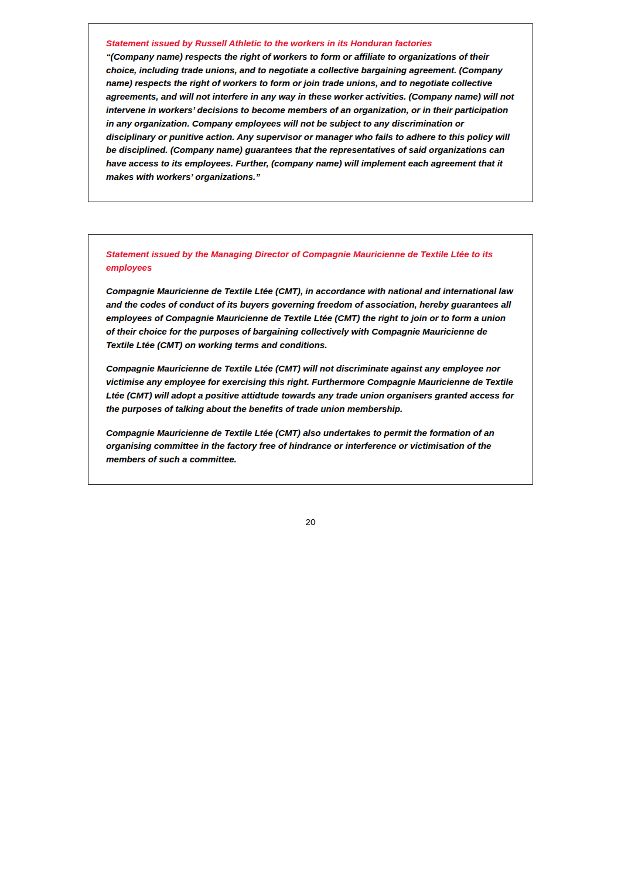Statement issued by Russell Athletic to the workers in its Honduran factories
“(Company name) respects the right of workers to form or affiliate to organizations of their choice, including trade unions, and to negotiate a collective bargaining agreement. (Company name) respects the right of workers to form or join trade unions, and to negotiate collective agreements, and will not interfere in any way in these worker activities. (Company name) will not intervene in workers’ decisions to become members of an organization, or in their participation in any organization. Company employees will not be subject to any discrimination or disciplinary or punitive action. Any supervisor or manager who fails to adhere to this policy will be disciplined. (Company name) guarantees that the representatives of said organizations can have access to its employees. Further, (company name) will implement each agreement that it makes with workers’ organizations.”
Statement issued by the Managing Director of Compagnie Mauricienne de Textile Ltée to its employees
Compagnie Mauricienne de Textile Ltée (CMT), in accordance with national and international law and the codes of conduct of its buyers governing freedom of association, hereby guarantees all employees of Compagnie Mauricienne de Textile Ltée (CMT) the right to join or to form a union of their choice for the purposes of bargaining collectively with Compagnie Mauricienne de Textile Ltée (CMT) on working terms and conditions.
Compagnie Mauricienne de Textile Ltée (CMT) will not discriminate against any employee nor victimise any employee for exercising this right. Furthermore Compagnie Mauricienne de Textile Ltée (CMT) will adopt a positive attidtude towards any trade union organisers granted access for the purposes of talking about the benefits of trade union membership.
Compagnie Mauricienne de Textile Ltée (CMT) also undertakes to permit the formation of an organising committee in the factory free of hindrance or interference or victimisation of the members of such a committee.
20